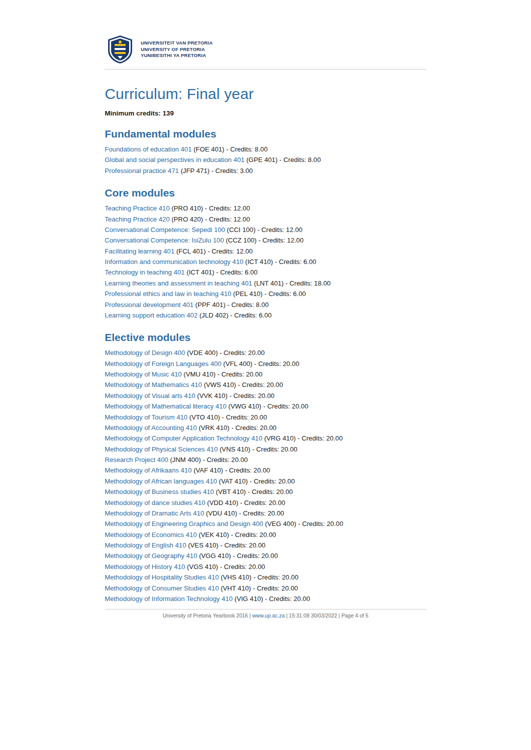Universiteit van Pretoria University of Pretoria Yunibesithi ya Pretoria
Curriculum: Final year
Minimum credits: 139
Fundamental modules
Foundations of education 401 (FOE 401) - Credits: 8.00
Global and social perspectives in education 401 (GPE 401) - Credits: 8.00
Professional practice 471 (JFP 471) - Credits: 3.00
Core modules
Teaching Practice 410 (PRO 410) - Credits: 12.00
Teaching Practice 420 (PRO 420) - Credits: 12.00
Conversational Competence: Sepedi 100 (CCI 100) - Credits: 12.00
Conversational Competence: IsiZulu 100 (CCZ 100) - Credits: 12.00
Facilitating learning 401 (FCL 401) - Credits: 12.00
Information and communication technology 410 (ICT 410) - Credits: 6.00
Technology in teaching 401 (ICT 401) - Credits: 6.00
Learning theories and assessment in teaching 401 (LNT 401) - Credits: 18.00
Professional ethics and law in teaching 410 (PEL 410) - Credits: 6.00
Professional development 401 (PPF 401) - Credits: 8.00
Learning support education 402 (JLD 402) - Credits: 6.00
Elective modules
Methodology of Design 400 (VDE 400) - Credits: 20.00
Methodology of Foreign Languages 400 (VFL 400) - Credits: 20.00
Methodology of Music 410 (VMU 410) - Credits: 20.00
Methodology of Mathematics 410 (VWS 410) - Credits: 20.00
Methodology of Visual arts 410 (VVK 410) - Credits: 20.00
Methodology of Mathematical literacy 410 (VWG 410) - Credits: 20.00
Methodology of Tourism 410 (VTO 410) - Credits: 20.00
Methodology of Accounting 410 (VRK 410) - Credits: 20.00
Methodology of Computer Application Technology 410 (VRG 410) - Credits: 20.00
Methodology of Physical Sciences 410 (VNS 410) - Credits: 20.00
Research Project 400 (JNM 400) - Credits: 20.00
Methodology of Afrikaans 410 (VAF 410) - Credits: 20.00
Methodology of African languages 410 (VAT 410) - Credits: 20.00
Methodology of Business studies 410 (VBT 410) - Credits: 20.00
Methodology of dance studies 410 (VDD 410) - Credits: 20.00
Methodology of Dramatic Arts 410 (VDU 410) - Credits: 20.00
Methodology of Engineering Graphics and Design 400 (VEG 400) - Credits: 20.00
Methodology of Economics 410 (VEK 410) - Credits: 20.00
Methodology of English 410 (VES 410) - Credits: 20.00
Methodology of Geography 410 (VGG 410) - Credits: 20.00
Methodology of History 410 (VGS 410) - Credits: 20.00
Methodology of Hospitality Studies 410 (VHS 410) - Credits: 20.00
Methodology of Consumer Studies 410 (VHT 410) - Credits: 20.00
Methodology of Information Technology 410 (VIG 410) - Credits: 20.00
University of Pretoria Yearbook 2016 | www.up.ac.za | 15:31:08 30/03/2022 | Page 4 of 5